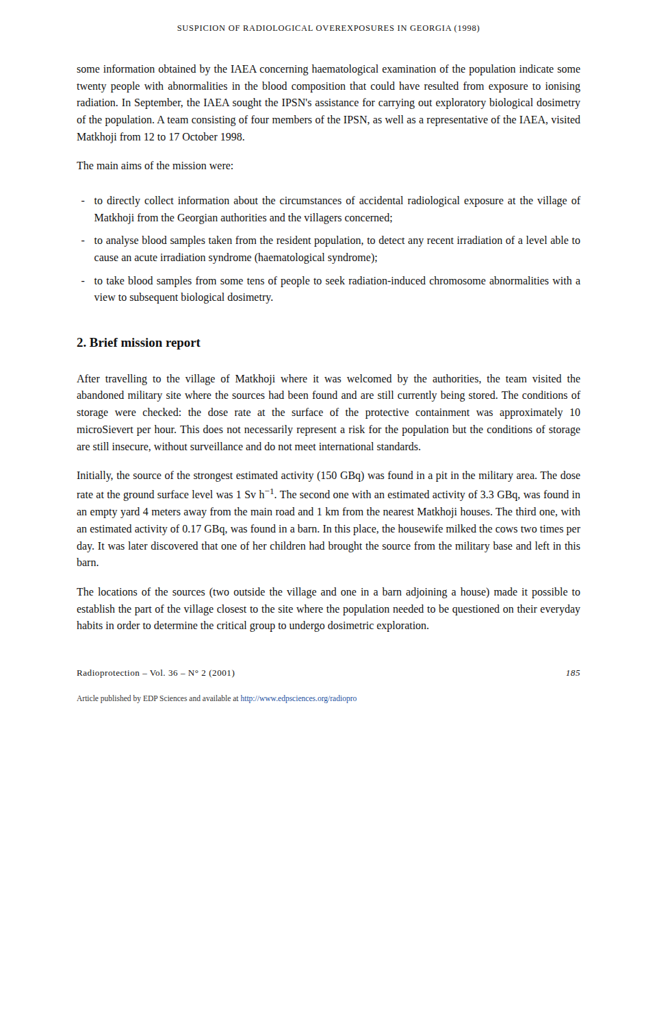Suspicion of Radiological Overexposures in Georgia (1998)
some information obtained by the IAEA concerning haematological examination of the population indicate some twenty people with abnormalities in the blood composition that could have resulted from exposure to ionising radiation. In September, the IAEA sought the IPSN's assistance for carrying out exploratory biological dosimetry of the population. A team consisting of four members of the IPSN, as well as a representative of the IAEA, visited Matkhoji from 12 to 17 October 1998.
The main aims of the mission were:
to directly collect information about the circumstances of accidental radiological exposure at the village of Matkhoji from the Georgian authorities and the villagers concerned;
to analyse blood samples taken from the resident population, to detect any recent irradiation of a level able to cause an acute irradiation syndrome (haematological syndrome);
to take blood samples from some tens of people to seek radiation-induced chromosome abnormalities with a view to subsequent biological dosimetry.
2. Brief mission report
After travelling to the village of Matkhoji where it was welcomed by the authorities, the team visited the abandoned military site where the sources had been found and are still currently being stored. The conditions of storage were checked: the dose rate at the surface of the protective containment was approximately 10 microSievert per hour. This does not necessarily represent a risk for the population but the conditions of storage are still insecure, without surveillance and do not meet international standards.
Initially, the source of the strongest estimated activity (150 GBq) was found in a pit in the military area. The dose rate at the ground surface level was 1 Sv h−1. The second one with an estimated activity of 3.3 GBq, was found in an empty yard 4 meters away from the main road and 1 km from the nearest Matkhoji houses. The third one, with an estimated activity of 0.17 GBq, was found in a barn. In this place, the housewife milked the cows two times per day. It was later discovered that one of her children had brought the source from the military base and left in this barn.
The locations of the sources (two outside the village and one in a barn adjoining a house) made it possible to establish the part of the village closest to the site where the population needed to be questioned on their everyday habits in order to determine the critical group to undergo dosimetric exploration.
Radioprotection – Vol. 36 – N° 2 (2001) 185
Article published by EDP Sciences and available at http://www.edpsciences.org/radiopro